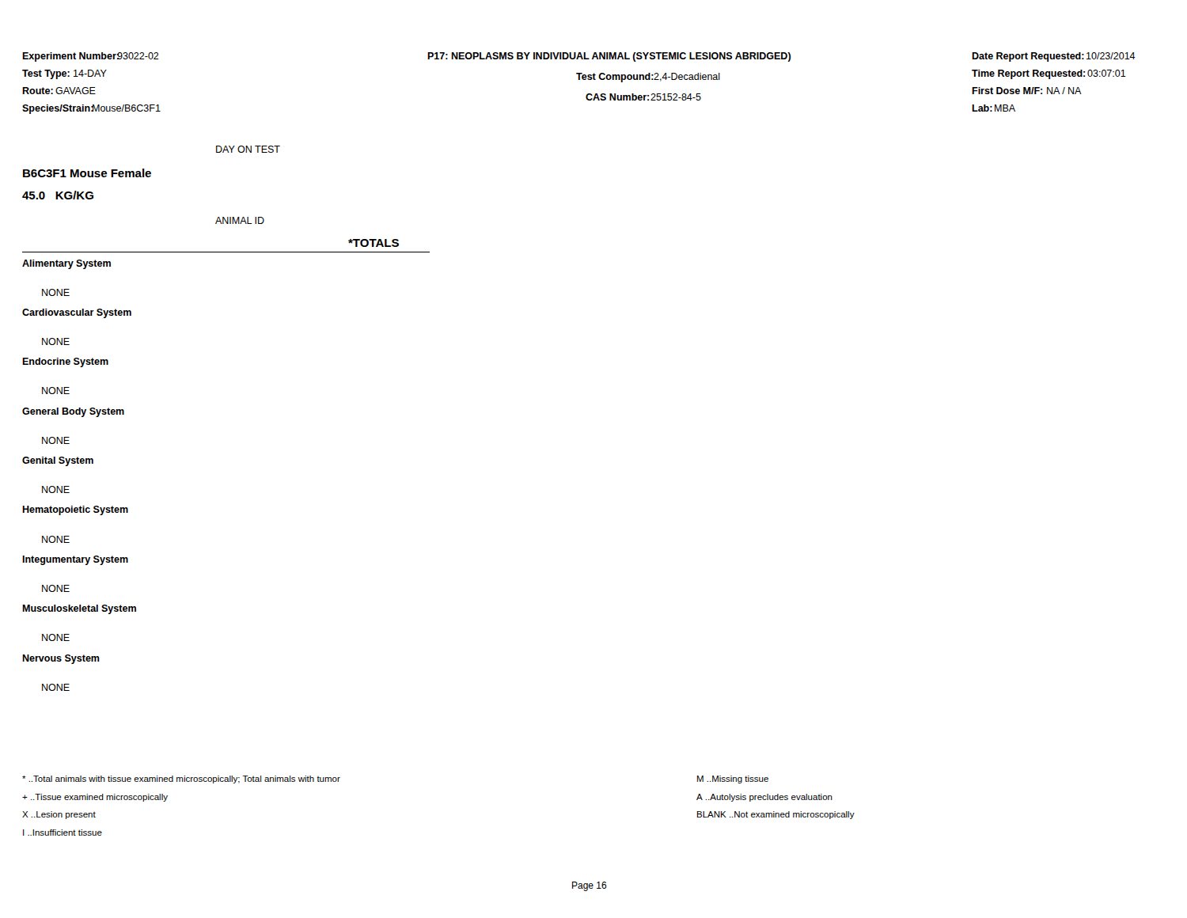Experiment Number:
93022-02
Test Type:
14-DAY
Route:
GAVAGE
Species/Strain:
Mouse/B6C3F1
P17: NEOPLASMS BY INDIVIDUAL ANIMAL (SYSTEMIC LESIONS ABRIDGED)
Test Compound:
2,4-Decadienal
CAS Number:
25152-84-5
Date Report Requested:
10/23/2014
Time Report Requested:
03:07:01
First Dose M/F:
NA / NA
Lab:
MBA
DAY ON TEST
B6C3F1 Mouse Female
45.0 KG/KG
ANIMAL ID
*TOTALS
Alimentary System
NONE
Cardiovascular System
NONE
Endocrine System
NONE
General Body System
NONE
Genital System
NONE
Hematopoietic System
NONE
Integumentary System
NONE
Musculoskeletal System
NONE
Nervous System
NONE
* ..Total animals with tissue examined microscopically; Total animals with tumor
+ ..Tissue examined microscopically
X ..Lesion present
I ..Insufficient tissue
M ..Missing tissue
A ..Autolysis precludes evaluation
BLANK ..Not examined microscopically
Page 16